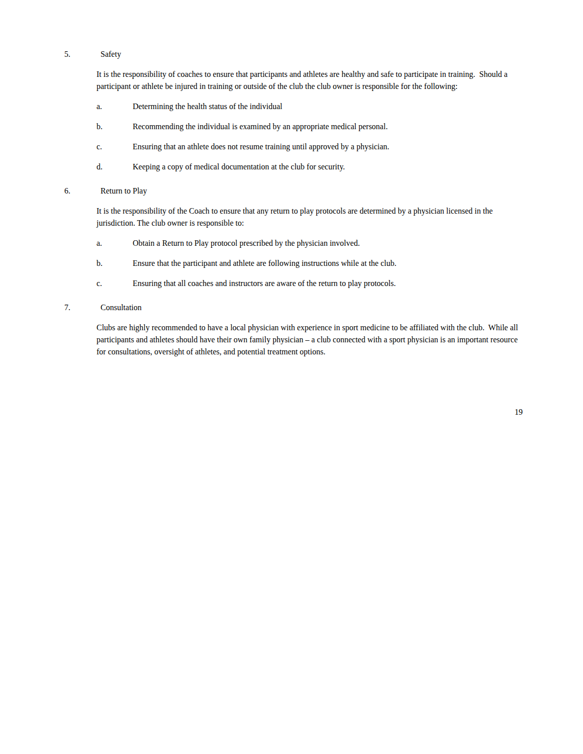5. Safety
It is the responsibility of coaches to ensure that participants and athletes are healthy and safe to participate in training. Should a participant or athlete be injured in training or outside of the club the club owner is responsible for the following:
a. Determining the health status of the individual
b. Recommending the individual is examined by an appropriate medical personal.
c. Ensuring that an athlete does not resume training until approved by a physician.
d. Keeping a copy of medical documentation at the club for security.
6. Return to Play
It is the responsibility of the Coach to ensure that any return to play protocols are determined by a physician licensed in the jurisdiction. The club owner is responsible to:
a. Obtain a Return to Play protocol prescribed by the physician involved.
b. Ensure that the participant and athlete are following instructions while at the club.
c. Ensuring that all coaches and instructors are aware of the return to play protocols.
7. Consultation
Clubs are highly recommended to have a local physician with experience in sport medicine to be affiliated with the club. While all participants and athletes should have their own family physician – a club connected with a sport physician is an important resource for consultations, oversight of athletes, and potential treatment options.
19